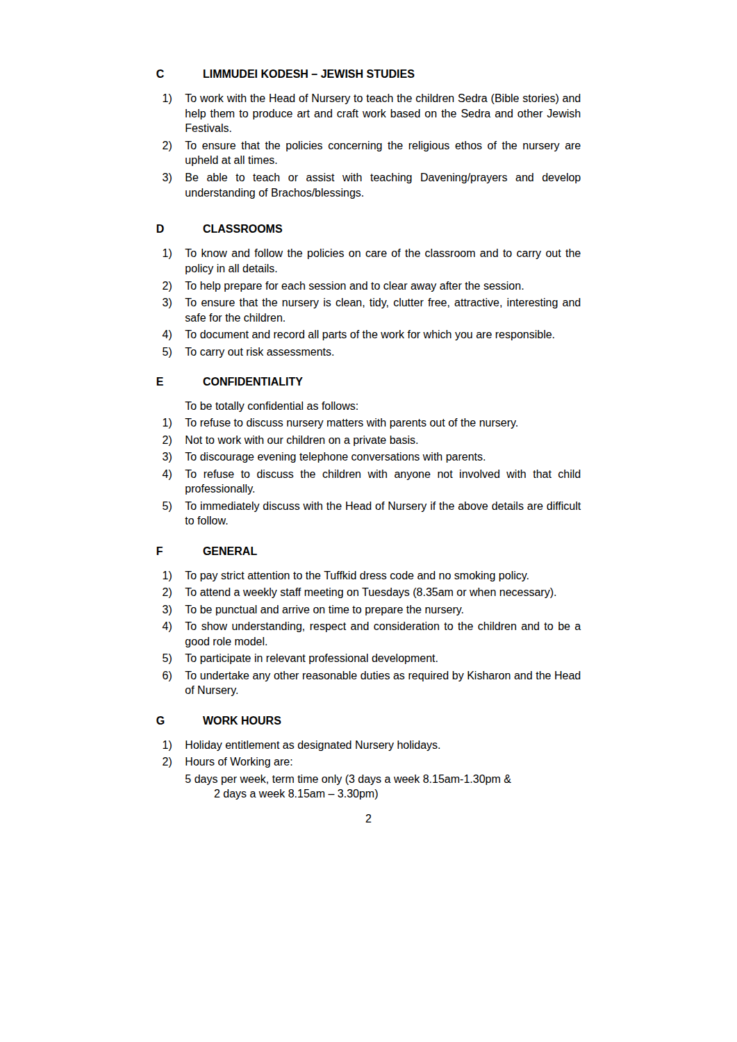C LIMMUDEI KODESH – JEWISH STUDIES
1) To work with the Head of Nursery to teach the children Sedra (Bible stories) and help them to produce art and craft work based on the Sedra and other Jewish Festivals.
2) To ensure that the policies concerning the religious ethos of the nursery are upheld at all times.
3) Be able to teach or assist with teaching Davening/prayers and develop understanding of Brachos/blessings.
D CLASSROOMS
1) To know and follow the policies on care of the classroom and to carry out the policy in all details.
2) To help prepare for each session and to clear away after the session.
3) To ensure that the nursery is clean, tidy, clutter free, attractive, interesting and safe for the children.
4) To document and record all parts of the work for which you are responsible.
5) To carry out risk assessments.
E CONFIDENTIALITY
To be totally confidential as follows:
1) To refuse to discuss nursery matters with parents out of the nursery.
2) Not to work with our children on a private basis.
3) To discourage evening telephone conversations with parents.
4) To refuse to discuss the children with anyone not involved with that child professionally.
5) To immediately discuss with the Head of Nursery if the above details are difficult to follow.
F GENERAL
1) To pay strict attention to the Tuffkid dress code and no smoking policy.
2) To attend a weekly staff meeting on Tuesdays (8.35am or when necessary).
3) To be punctual and arrive on time to prepare the nursery.
4) To show understanding, respect and consideration to the children and to be a good role model.
5) To participate in relevant professional development.
6) To undertake any other reasonable duties as required by Kisharon and the Head of Nursery.
G WORK HOURS
1) Holiday entitlement as designated Nursery holidays.
2) Hours of Working are:
5 days per week, term time only (3 days a week 8.15am-1.30pm &
2 days a week 8.15am – 3.30pm)
2